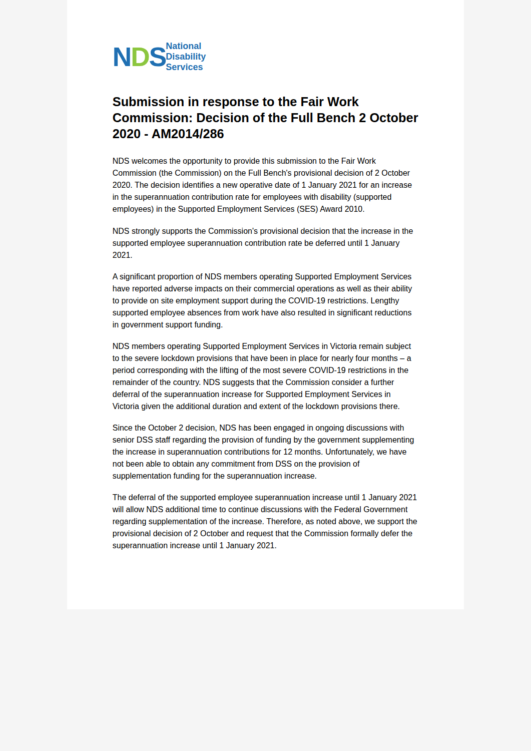| N D S | National Disability Services |
Submission in response to the Fair Work Commission: Decision of the Full Bench 2 October 2020 - AM2014/286
NDS welcomes the opportunity to provide this submission to the Fair Work Commission (the Commission) on the Full Bench's provisional decision of 2 October 2020. The decision identifies a new operative date of 1 January 2021 for an increase in the superannuation contribution rate for employees with disability (supported employees) in the Supported Employment Services (SES) Award 2010.
NDS strongly supports the Commission's provisional decision that the increase in the supported employee superannuation contribution rate be deferred until 1 January 2021.
A significant proportion of NDS members operating Supported Employment Services have reported adverse impacts on their commercial operations as well as their ability to provide on site employment support during the COVID-19 restrictions. Lengthy supported employee absences from work have also resulted in significant reductions in government support funding.
NDS members operating Supported Employment Services in Victoria remain subject to the severe lockdown provisions that have been in place for nearly four months – a period corresponding with the lifting of the most severe COVID-19 restrictions in the remainder of the country. NDS suggests that the Commission consider a further deferral of the superannuation increase for Supported Employment Services in Victoria given the additional duration and extent of the lockdown provisions there.
Since the October 2 decision, NDS has been engaged in ongoing discussions with senior DSS staff regarding the provision of funding by the government supplementing the increase in superannuation contributions for 12 months. Unfortunately, we have not been able to obtain any commitment from DSS on the provision of supplementation funding for the superannuation increase.
The deferral of the supported employee superannuation increase until 1 January 2021 will allow NDS additional time to continue discussions with the Federal Government regarding supplementation of the increase. Therefore, as noted above, we support the provisional decision of 2 October and request that the Commission formally defer the superannuation increase until 1 January 2021.